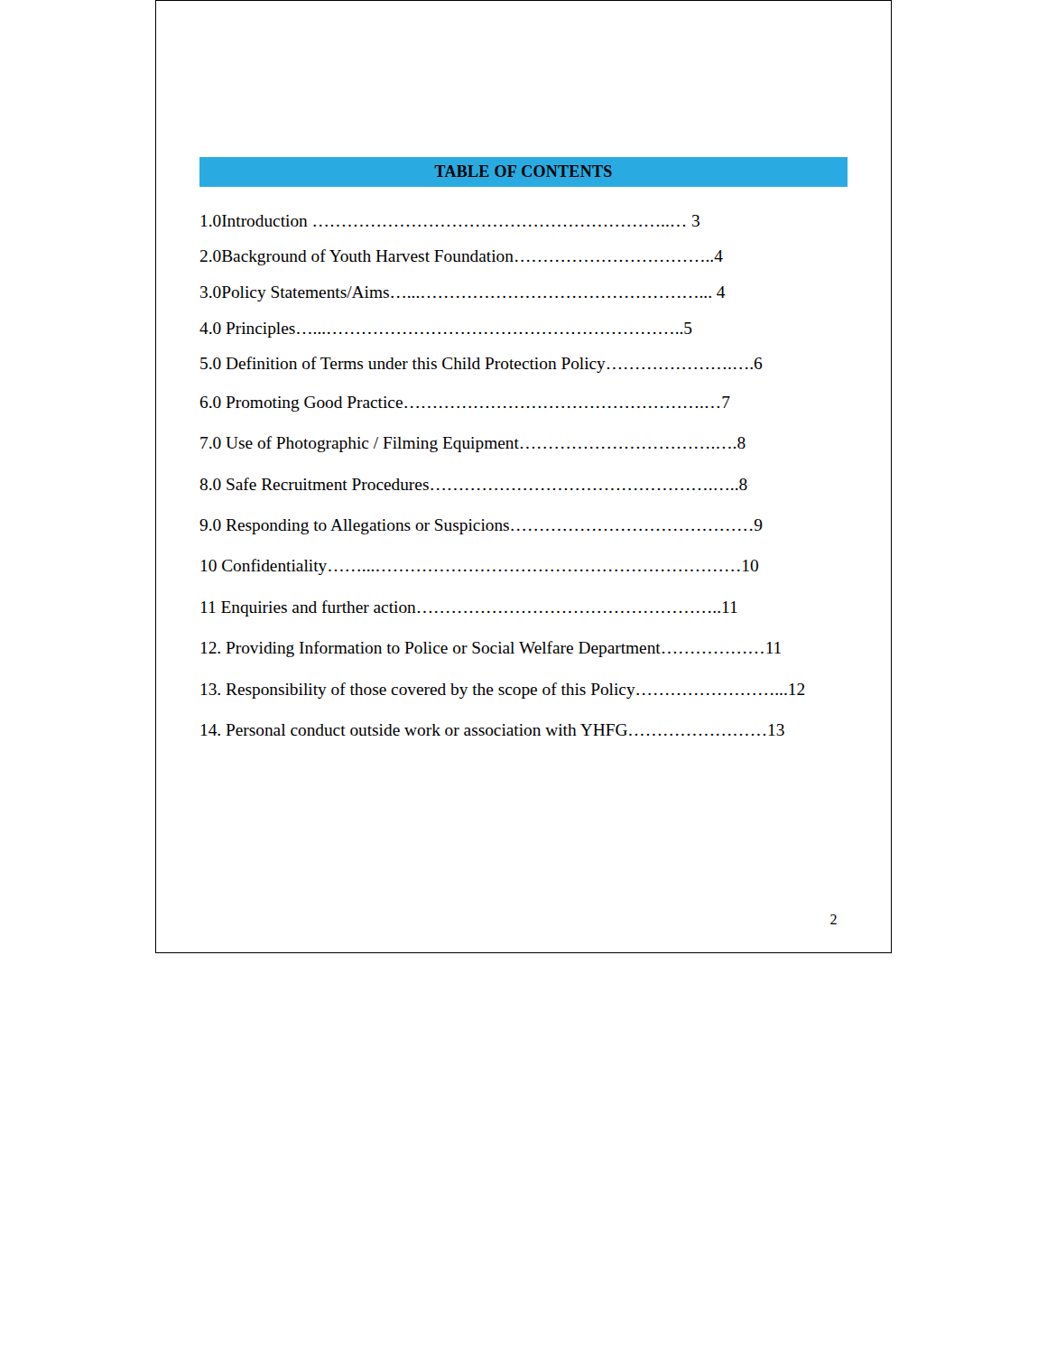TABLE OF CONTENTS
1.0Introduction ……………………………………………………..… 3
2.0Background of Youth Harvest Foundation……………………………..4
3.0Policy Statements/Aims…...…………………………………………... 4
4.0 Principles…...……………………………………………………..5
5.0 Definition of Terms under this Child Protection Policy………………….….6
6.0 Promoting Good Practice…………………………………………….…7
7.0 Use of Photographic / Filming Equipment…………………………….….8
8.0 Safe Recruitment Procedures………………………………………….…..8
9.0 Responding to Allegations or Suspicions……………………………………9
10 Confidentiality……...………………………………………………………10
11 Enquiries and further action……………………………………………..11
12. Providing Information to Police or Social Welfare Department………………11
13. Responsibility of those covered by the scope of this Policy……………………...12
14. Personal conduct outside work or association with YHFG……………………13
2